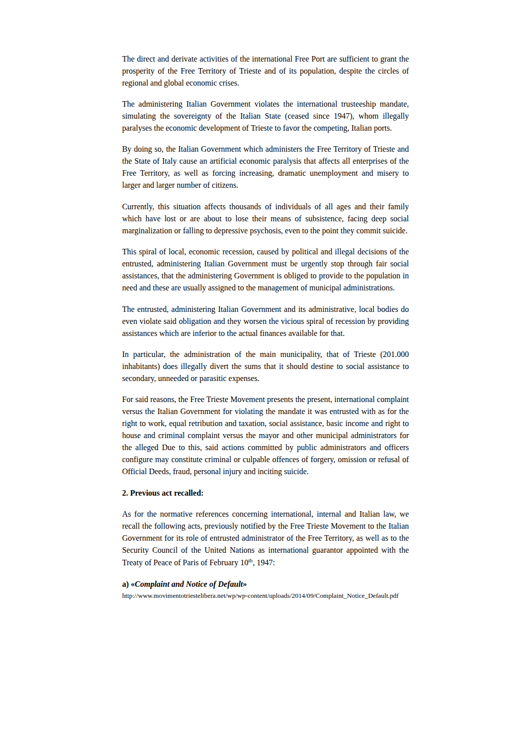The direct and derivate activities of the international Free Port are sufficient to grant the prosperity of the Free Territory of Trieste and of its population, despite the circles of regional and global economic crises.
The administering Italian Government violates the international trusteeship mandate, simulating the sovereignty of the Italian State (ceased since 1947), whom illegally paralyses the economic development of Trieste to favor the competing, Italian ports.
By doing so, the Italian Government which administers the Free Territory of Trieste and the State of Italy cause an artificial economic paralysis that affects all enterprises of the Free Territory, as well as forcing increasing, dramatic unemployment and misery to larger and larger number of citizens.
Currently, this situation affects thousands of individuals of all ages and their family which have lost or are about to lose their means of subsistence, facing deep social marginalization or falling to depressive psychosis, even to the point they commit suicide.
This spiral of local, economic recession, caused by political and illegal decisions of the entrusted, administering Italian Government must be urgently stop through fair social assistances, that the administering Government is obliged to provide to the population in need and these are usually assigned to the management of municipal administrations.
The entrusted, administering Italian Government and its administrative, local bodies do even violate said obligation and they worsen the vicious spiral of recession by providing assistances which are inferior to the actual finances available for that.
In particular, the administration of the main municipality, that of Trieste (201.000 inhabitants) does illegally divert the sums that it should destine to social assistance to secondary, unneeded or parasitic expenses.
For said reasons, the Free Trieste Movement presents the present, international complaint versus the Italian Government for violating the mandate it was entrusted with as for the right to work, equal retribution and taxation, social assistance, basic income and right to house and criminal complaint versus the mayor and other municipal administrators for the alleged Due to this, said actions committed by public administrators and officers configure may constitute criminal or culpable offences of forgery, omission or refusal of Official Deeds, fraud, personal injury and inciting suicide.
2. Previous act recalled:
As for the normative references concerning international, internal and Italian law, we recall the following acts, previously notified by the Free Trieste Movement to the Italian Government for its role of entrusted administrator of the Free Territory, as well as to the Security Council of the United Nations as international guarantor appointed with the Treaty of Peace of Paris of February 10th, 1947:
a) «Complaint and Notice of Default»
http://www.movimentotriestelibera.net/wp/wp-content/uploads/2014/09/Complaint_Notice_Default.pdf